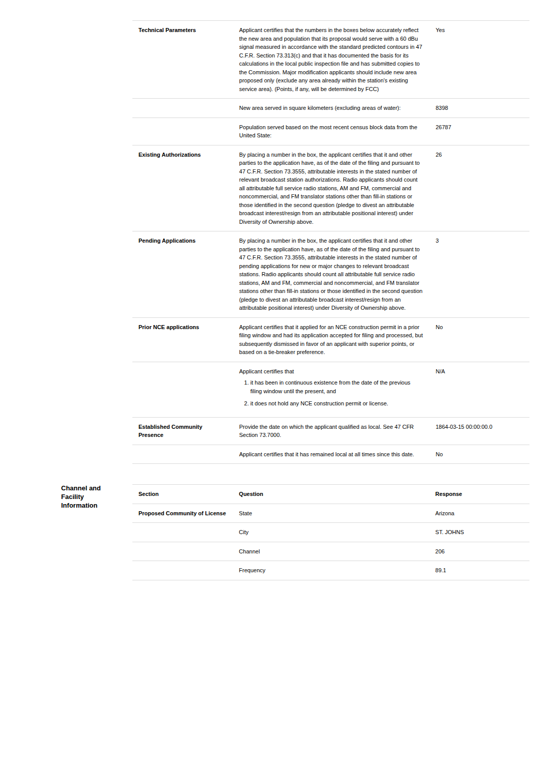| Technical Parameters | Applicant certifies that the numbers in the boxes below accurately reflect the new area and population that its proposal would serve with a 60 dBu signal measured in accordance with the standard predicted contours in 47 C.F.R. Section 73.313(c) and that it has documented the basis for its calculations in the local public inspection file and has submitted copies to the Commission. Major modification applicants should include new area proposed only (exclude any area already within the station's existing service area). (Points, if any, will be determined by FCC) | Yes |
| | New area served in square kilometers (excluding areas of water): | 8398 |
| | Population served based on the most recent census block data from the United State: | 26787 |
| Existing Authorizations | By placing a number in the box, the applicant certifies that it and other parties to the application have, as of the date of the filing and pursuant to 47 C.F.R. Section 73.3555, attributable interests in the stated number of relevant broadcast station authorizations. Radio applicants should count all attributable full service radio stations, AM and FM, commercial and noncommercial, and FM translator stations other than fill-in stations or those identified in the second question (pledge to divest an attributable broadcast interest/resign from an attributable positional interest) under Diversity of Ownership above. | 26 |
| Pending Applications | By placing a number in the box, the applicant certifies that it and other parties to the application have, as of the date of the filing and pursuant to 47 C.F.R. Section 73.3555, attributable interests in the stated number of pending applications for new or major changes to relevant broadcast stations. Radio applicants should count all attributable full service radio stations, AM and FM, commercial and noncommercial, and FM translator stations other than fill-in stations or those identified in the second question (pledge to divest an attributable broadcast interest/resign from an attributable positional interest) under Diversity of Ownership above. | 3 |
| Prior NCE applications | Applicant certifies that it applied for an NCE construction permit in a prior filing window and had its application accepted for filing and processed, but subsequently dismissed in favor of an applicant with superior points, or based on a tie-breaker preference. | No |
| | Applicant certifies that it has been in continuous existence from the date of the previous filing window until the present, and it does not hold any NCE construction permit or license. | N/A |
| Established Community Presence | Provide the date on which the applicant qualified as local. See 47 CFR Section 73.7000. | 1864-03-15 00:00:00.0 |
| | Applicant certifies that it has remained local at all times since this date. | No |
Channel and
Facility
Information
| Section | Question | Response |
| --- | --- | --- |
| Proposed Community of License | State | Arizona |
| | City | ST. JOHNS |
| | Channel | 206 |
| | Frequency | 89.1 |